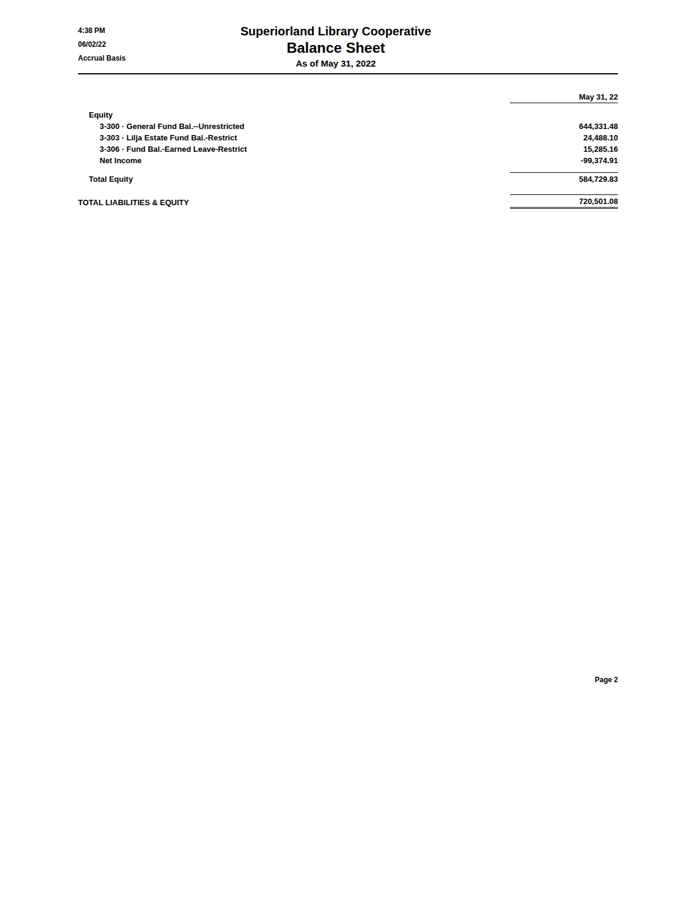4:38 PM
06/02/22
Accrual Basis
Superiorland Library Cooperative
Balance Sheet
As of May 31, 2022
| | May 31, 22 |
| Equity | |
| 3-300 · General Fund Bal.--Unrestricted | 644,331.48 |
| 3-303 · Lilja Estate Fund Bal.-Restrict | 24,488.10 |
| 3-306 · Fund Bal.-Earned Leave-Restrict | 15,285.16 |
| Net Income | -99,374.91 |
| Total Equity | 584,729.83 |
| TOTAL LIABILITIES & EQUITY | 720,501.08 |
Page 2